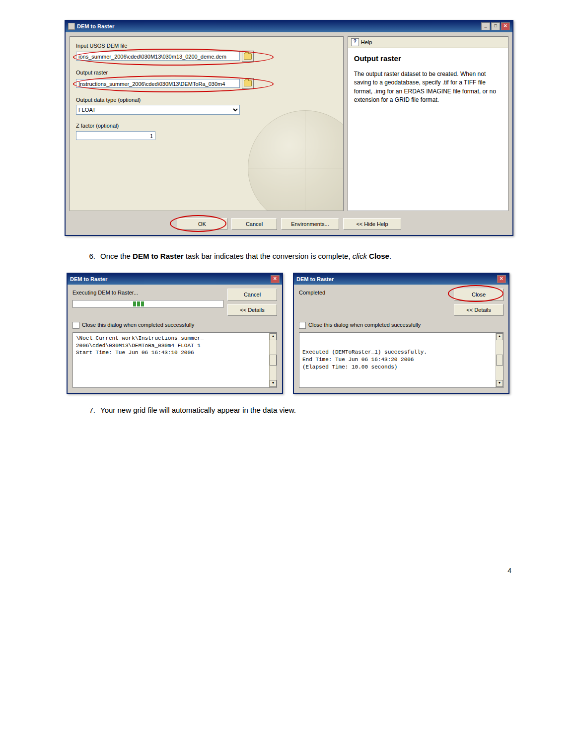DEM to Raster _□✕
Input USGS DEM file
ions_summer_2006\cded\030M13\030m13_0200_deme.dem
Output raster
Instructions_summer_2006\cded\030M13\DEMToRa_030m4
Output data type (optional) FLOAT INTEGER
Z factor (optional)
1
? Help
Output raster
The output raster dataset to be created. When not saving to a geodatabase, specify .tif for a TIFF file format, .img for an ERDAS IMAGINE file format, or no extension for a GRID file format.
OK
Cancel
Environments...
<< Hide Help
6. Once the DEM to Raster task bar indicates that the conversion is complete, click Close.
DEM to Raster ✕
Executing DEM to Raster...
Cancel
<< Details
Close this dialog when completed successfully
\Noel_Current_work\Instructions_summer_ 2006\cded\030M13\DEMToRa_030m4 FLOAT 1 Start Time: Tue Jun 06 16:43:10 2006
▲
▼
DEM to Raster ✕
Completed
Close
<< Details
Close this dialog when completed successfully
Executed (DEMToRaster_1) successfully. End Time: Tue Jun 06 16:43:20 2006 (Elapsed Time: 10.00 seconds)
▲
▼
7. Your new grid file will automatically appear in the data view.
4